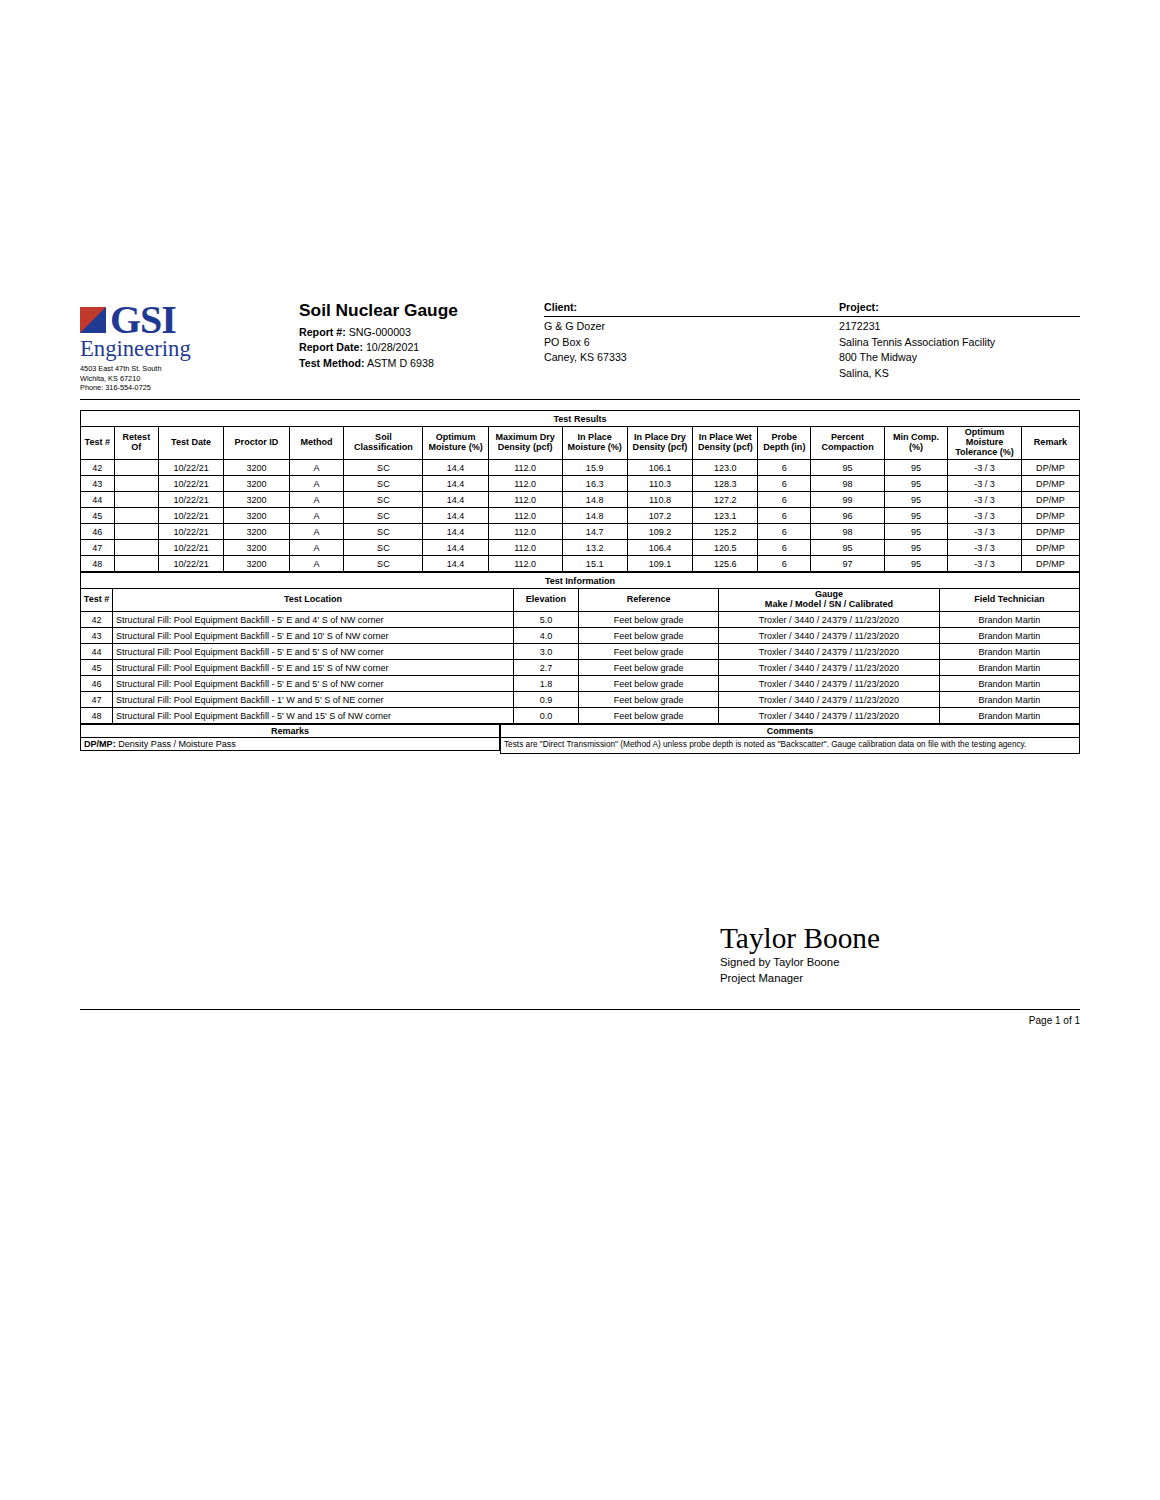GSI
Engineering
4503 East 47th St. South
Wichita, KS 67210
Phone: 316-554-0725
Soil Nuclear Gauge
Report #: SNG-000003
Report Date: 10/28/2021
Test Method: ASTM D 6938
Client: G & G Dozer
PO Box 6
Caney, KS 67333
Project: 2172231
Salina Tennis Association Facility
800 The Midway
Salina, KS
| Test Results |
| Test # | Retest Of | Test Date | Proctor ID | Method | Soil Classification | Optimum Moisture (%) | Maximum Dry Density (pcf) | In Place Moisture (%) | In Place Dry Density (pcf) | In Place Wet Density (pcf) | Probe Depth (in) | Percent Compaction | Min Comp. (%) | Optimum Moisture Tolerance (%) | Remark |
| 42 | | 10/22/21 | 3200 | A | SC | 14.4 | 112.0 | 15.9 | 106.1 | 123.0 | 6 | 95 | 95 | -3 / 3 | DP/MP |
| 43 | | 10/22/21 | 3200 | A | SC | 14.4 | 112.0 | 16.3 | 110.3 | 128.3 | 6 | 98 | 95 | -3 / 3 | DP/MP |
| 44 | | 10/22/21 | 3200 | A | SC | 14.4 | 112.0 | 14.8 | 110.8 | 127.2 | 6 | 99 | 95 | -3 / 3 | DP/MP |
| 45 | | 10/22/21 | 3200 | A | SC | 14.4 | 112.0 | 14.8 | 107.2 | 123.1 | 6 | 96 | 95 | -3 / 3 | DP/MP |
| 46 | | 10/22/21 | 3200 | A | SC | 14.4 | 112.0 | 14.7 | 109.2 | 125.2 | 6 | 98 | 95 | -3 / 3 | DP/MP |
| 47 | | 10/22/21 | 3200 | A | SC | 14.4 | 112.0 | 13.2 | 106.4 | 120.5 | 6 | 95 | 95 | -3 / 3 | DP/MP |
| 48 | | 10/22/21 | 3200 | A | SC | 14.4 | 112.0 | 15.1 | 109.1 | 125.6 | 6 | 97 | 95 | -3 / 3 | DP/MP |
| Test Information |
| Test # | Test Location | Elevation | Reference | Gauge Make / Model / SN / Calibrated | Field Technician |
| 42 | Structural Fill: Pool Equipment Backfill - 5' E and 4' S of NW corner | 5.0 | Feet below grade | Troxler / 3440 / 24379 / 11/23/2020 | Brandon Martin |
| 43 | Structural Fill: Pool Equipment Backfill - 5' E and 10' S of NW corner | 4.0 | Feet below grade | Troxler / 3440 / 24379 / 11/23/2020 | Brandon Martin |
| 44 | Structural Fill: Pool Equipment Backfill - 5' E and 5' S of NW corner | 3.0 | Feet below grade | Troxler / 3440 / 24379 / 11/23/2020 | Brandon Martin |
| 45 | Structural Fill: Pool Equipment Backfill - 5' E and 15' S of NW corner | 2.7 | Feet below grade | Troxler / 3440 / 24379 / 11/23/2020 | Brandon Martin |
| 46 | Structural Fill: Pool Equipment Backfill - 5' E and 5' S of NW corner | 1.8 | Feet below grade | Troxler / 3440 / 24379 / 11/23/2020 | Brandon Martin |
| 47 | Structural Fill: Pool Equipment Backfill - 1' W and 5' S of NE corner | 0.9 | Feet below grade | Troxler / 3440 / 24379 / 11/23/2020 | Brandon Martin |
| 48 | Structural Fill: Pool Equipment Backfill - 5' W and 15' S of NW corner | 0.0 | Feet below grade | Troxler / 3440 / 24379 / 11/23/2020 | Brandon Martin |
| Remarks |
| --- |
| DP/MP: Density Pass / Moisture Pass |
| Comments |
| --- |
| Tests are "Direct Transmission" (Method A) unless probe depth is noted as "Backscatter". Gauge calibration data on file with the testing agency. |
Taylor Boone
Signed by Taylor Boone
Project Manager
Page 1 of 1